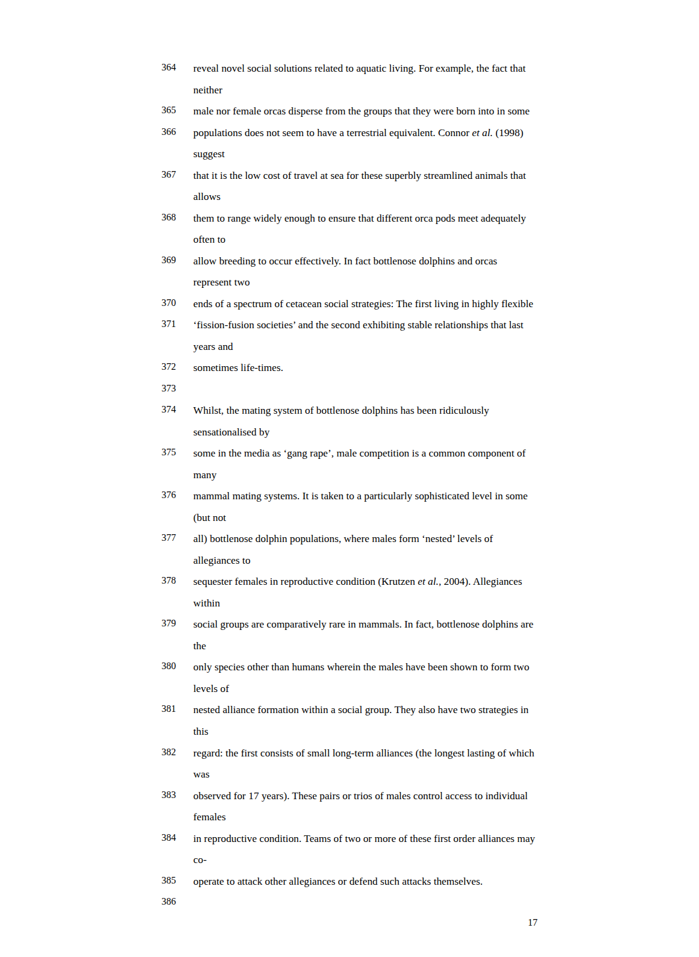| 364 | reveal novel social solutions related to aquatic living. For example, the fact that neither |
| 365 | male nor female orcas disperse from the groups that they were born into in some |
| 366 | populations does not seem to have a terrestrial equivalent. Connor et al. (1998) suggest |
| 367 | that it is the low cost of travel at sea for these superbly streamlined animals that allows |
| 368 | them to range widely enough to ensure that different orca pods meet adequately often to |
| 369 | allow breeding to occur effectively. In fact bottlenose dolphins and orcas represent two |
| 370 | ends of a spectrum of cetacean social strategies: The first living in highly flexible |
| 371 | ‘fission-fusion societies’ and the second exhibiting stable relationships that last years and |
| 372 | sometimes life-times. |
| 373 | |
| 374 | Whilst, the mating system of bottlenose dolphins has been ridiculously sensationalised by |
| 375 | some in the media as ‘gang rape’, male competition is a common component of many |
| 376 | mammal mating systems. It is taken to a particularly sophisticated level in some (but not |
| 377 | all) bottlenose dolphin populations, where males form ‘nested’ levels of allegiances to |
| 378 | sequester females in reproductive condition (Krutzen et al. , 2004). Allegiances within |
| 379 | social groups are comparatively rare in mammals. In fact, bottlenose dolphins are the |
| 380 | only species other than humans wherein the males have been shown to form two levels of |
| 381 | nested alliance formation within a social group. They also have two strategies in this |
| 382 | regard: the first consists of small long-term alliances (the longest lasting of which was |
| 383 | observed for 17 years). These pairs or trios of males control access to individual females |
| 384 | in reproductive condition. Teams of two or more of these first order alliances may co- |
| 385 | operate to attack other allegiances or defend such attacks themselves. |
| 386 | |
17